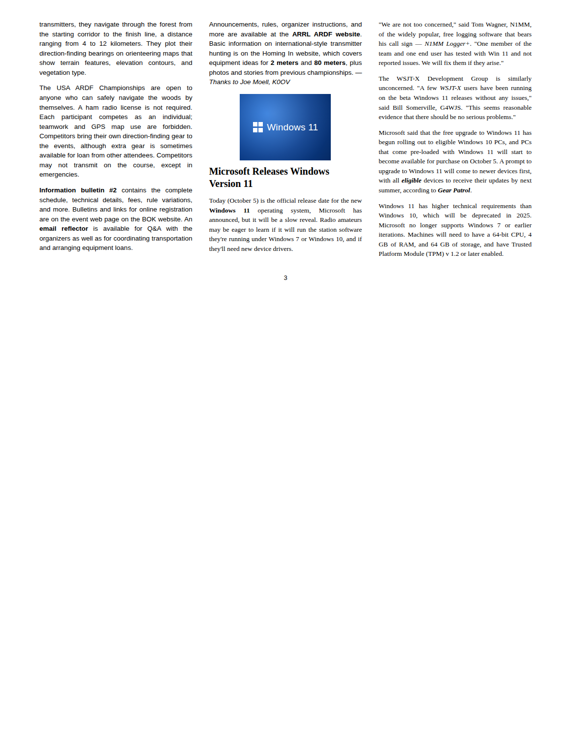transmitters, they navigate through the forest from the starting corridor to the finish line, a distance ranging from 4 to 12 kilometers. They plot their direction-finding bearings on orienteering maps that show terrain features, elevation contours, and vegetation type.
The USA ARDF Championships are open to anyone who can safely navigate the woods by themselves. A ham radio license is not required. Each participant competes as an individual; teamwork and GPS map use are forbidden. Competitors bring their own direction-finding gear to the events, although extra gear is sometimes available for loan from other attendees. Competitors may not transmit on the course, except in emergencies.
Information bulletin #2 contains the complete schedule, technical details, fees, rule variations, and more. Bulletins and links for online registration are on the event web page on the BOK website. An email reflector is available for Q&A with the organizers as well as for coordinating transportation and arranging equipment loans.
Announcements, rules, organizer instructions, and more are available at the ARRL ARDF website. Basic information on international-style transmitter hunting is on the Homing In website, which covers equipment ideas for 2 meters and 80 meters, plus photos and stories from previous championships. — Thanks to Joe Moell, K0OV
Windows 11
Microsoft Releases Windows Version 11
Today (October 5) is the official release date for the new Windows 11 operating system, Microsoft has announced, but it will be a slow reveal. Radio amateurs may be eager to learn if it will run the station software they're running under Windows 7 or Windows 10, and if they'll need new device drivers.
"We are not too concerned," said Tom Wagner, N1MM, of the widely popular, free logging software that bears his call sign — N1MM Logger+. "One member of the team and one end user has tested with Win 11 and not reported issues. We will fix them if they arise."
The WSJT-X Development Group is similarly unconcerned. "A few WSJT-X users have been running on the beta Windows 11 releases without any issues," said Bill Somerville, G4WJS. "This seems reasonable evidence that there should be no serious problems."
Microsoft said that the free upgrade to Windows 11 has begun rolling out to eligible Windows 10 PCs, and PCs that come pre-loaded with Windows 11 will start to become available for purchase on October 5. A prompt to upgrade to Windows 11 will come to newer devices first, with all eligible devices to receive their updates by next summer, according to Gear Patrol.
Windows 11 has higher technical requirements than Windows 10, which will be deprecated in 2025. Microsoft no longer supports Windows 7 or earlier iterations. Machines will need to have a 64-bit CPU, 4 GB of RAM, and 64 GB of storage, and have Trusted Platform Module (TPM) v 1.2 or later enabled.
3